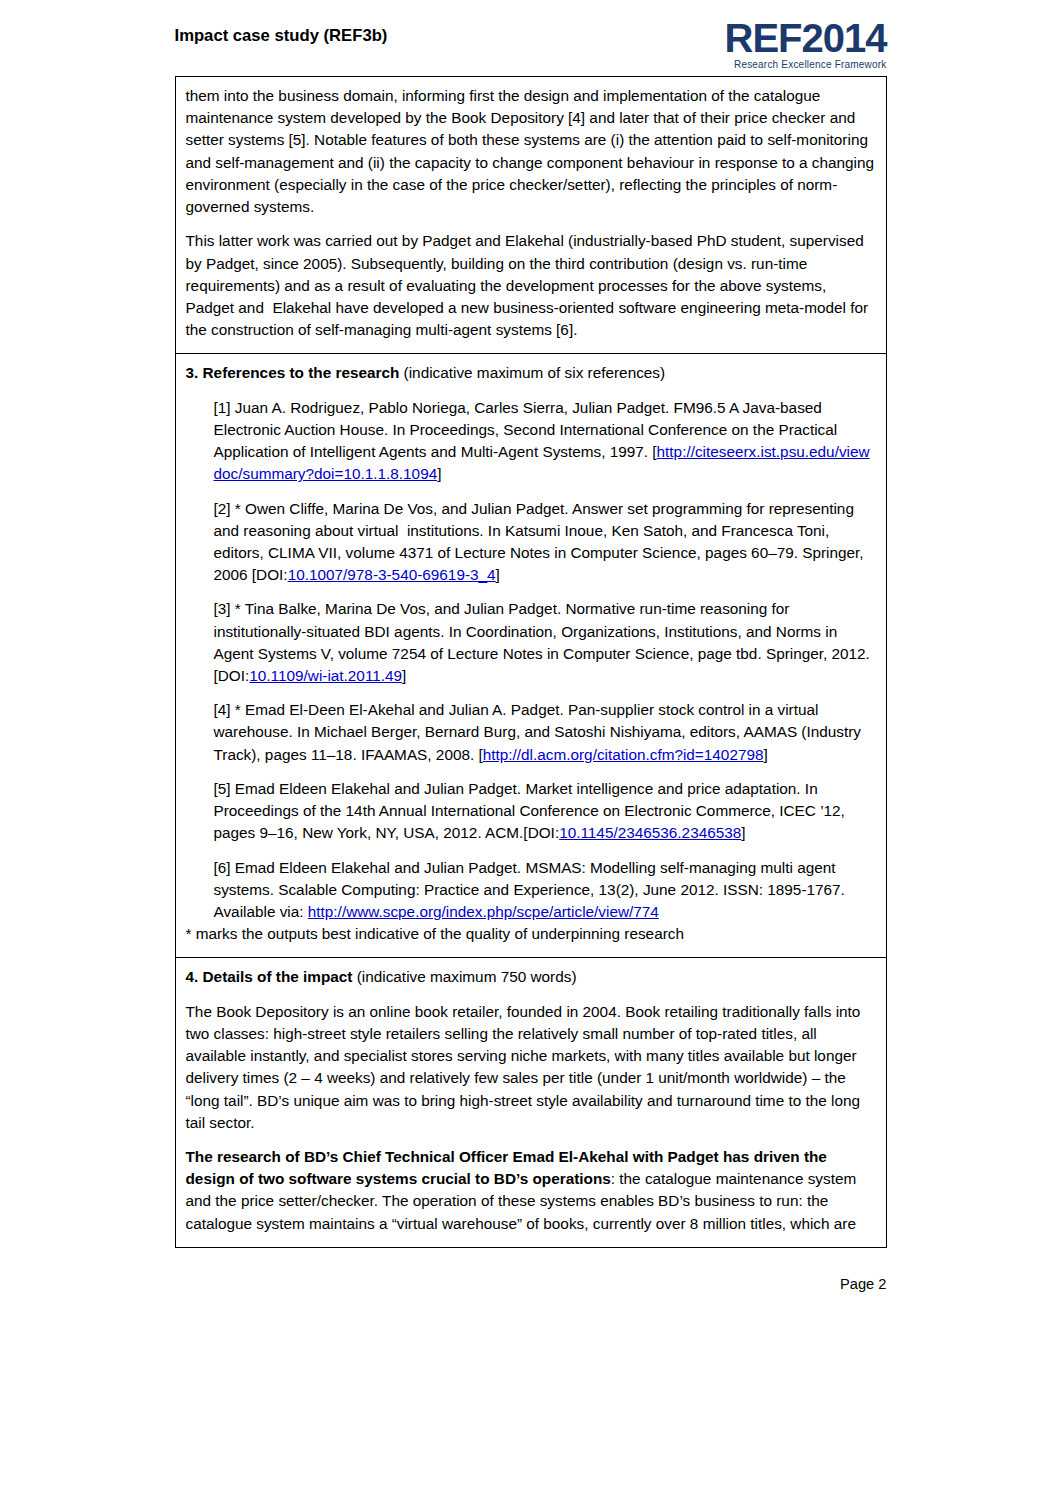Impact case study (REF3b)
REF2014
Research Excellence Framework
them into the business domain, informing first the design and implementation of the catalogue maintenance system developed by the Book Depository [4] and later that of their price checker and setter systems [5]. Notable features of both these systems are (i) the attention paid to self-monitoring and self-management and (ii) the capacity to change component behaviour in response to a changing environment (especially in the case of the price checker/setter), reflecting the principles of norm-governed systems.
This latter work was carried out by Padget and Elakehal (industrially-based PhD student, supervised by Padget, since 2005). Subsequently, building on the third contribution (design vs. run-time requirements) and as a result of evaluating the development processes for the above systems, Padget and Elakehal have developed a new business-oriented software engineering meta-model for the construction of self-managing multi-agent systems [6].
3. References to the research (indicative maximum of six references)
[1] Juan A. Rodriguez, Pablo Noriega, Carles Sierra, Julian Padget. FM96.5 A Java-based Electronic Auction House. In Proceedings, Second International Conference on the Practical Application of Intelligent Agents and Multi-Agent Systems, 1997. [http://citeseerx.ist.psu.edu/viewdoc/summary?doi=10.1.1.8.1094]
[2] * Owen Cliffe, Marina De Vos, and Julian Padget. Answer set programming for representing and reasoning about virtual institutions. In Katsumi Inoue, Ken Satoh, and Francesca Toni, editors, CLIMA VII, volume 4371 of Lecture Notes in Computer Science, pages 60–79. Springer, 2006 [DOI:10.1007/978-3-540-69619-3_4]
[3] * Tina Balke, Marina De Vos, and Julian Padget. Normative run-time reasoning for institutionally-situated BDI agents. In Coordination, Organizations, Institutions, and Norms in Agent Systems V, volume 7254 of Lecture Notes in Computer Science, page tbd. Springer, 2012. [DOI:10.1109/wi-iat.2011.49]
[4] * Emad El-Deen El-Akehal and Julian A. Padget. Pan-supplier stock control in a virtual warehouse. In Michael Berger, Bernard Burg, and Satoshi Nishiyama, editors, AAMAS (Industry Track), pages 11–18. IFAAMAS, 2008. [http://dl.acm.org/citation.cfm?id=1402798]
[5] Emad Eldeen Elakehal and Julian Padget. Market intelligence and price adaptation. In Proceedings of the 14th Annual International Conference on Electronic Commerce, ICEC ’12, pages 9–16, New York, NY, USA, 2012. ACM.[DOI:10.1145/2346536.2346538]
[6] Emad Eldeen Elakehal and Julian Padget. MSMAS: Modelling self-managing multi agent systems. Scalable Computing: Practice and Experience, 13(2), June 2012. ISSN: 1895-1767. Available via: http://www.scpe.org/index.php/scpe/article/view/774
* marks the outputs best indicative of the quality of underpinning research
4. Details of the impact (indicative maximum 750 words)
The Book Depository is an online book retailer, founded in 2004. Book retailing traditionally falls into two classes: high-street style retailers selling the relatively small number of top-rated titles, all available instantly, and specialist stores serving niche markets, with many titles available but longer delivery times (2 – 4 weeks) and relatively few sales per title (under 1 unit/month worldwide) – the “long tail”. BD’s unique aim was to bring high-street style availability and turnaround time to the long tail sector.
The research of BD’s Chief Technical Officer Emad El-Akehal with Padget has driven the design of two software systems crucial to BD’s operations: the catalogue maintenance system and the price setter/checker. The operation of these systems enables BD’s business to run: the catalogue system maintains a “virtual warehouse” of books, currently over 8 million titles, which are
Page 2